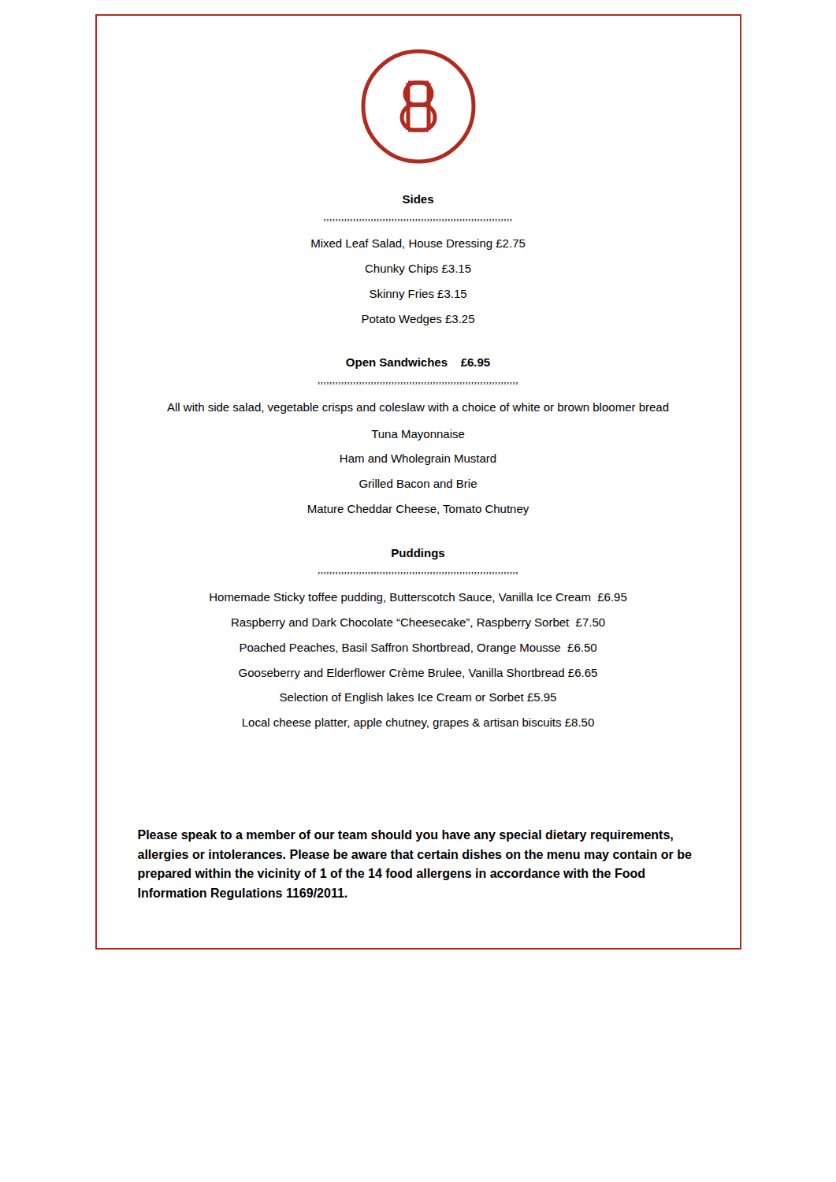Sides
,,,,,,,,,,,,,,,,,,,,,,,,,,,,,,,,,,,,,,,,,,,,,,,,,,,,,,,,,,,,,,,,
Mixed Leaf Salad, House Dressing £2.75
Chunky Chips £3.15
Skinny Fries £3.15
Potato Wedges £3.25
Open Sandwiches £6.95
,,,,,,,,,,,,,,,,,,,,,,,,,,,,,,,,,,,,,,,,,,,,,,,,,,,,,,,,,,,,,,,,,,,,
All with side salad, vegetable crisps and coleslaw with a choice of white or brown bloomer bread
Tuna Mayonnaise
Ham and Wholegrain Mustard
Grilled Bacon and Brie
Mature Cheddar Cheese, Tomato Chutney
Puddings
,,,,,,,,,,,,,,,,,,,,,,,,,,,,,,,,,,,,,,,,,,,,,,,,,,,,,,,,,,,,,,,,,,,,
Homemade Sticky toffee pudding, Butterscotch Sauce, Vanilla Ice Cream £6.95
Raspberry and Dark Chocolate “Cheesecake”, Raspberry Sorbet £7.50
Poached Peaches, Basil Saffron Shortbread, Orange Mousse £6.50
Gooseberry and Elderflower Crème Brulee, Vanilla Shortbread £6.65
Selection of English lakes Ice Cream or Sorbet £5.95
Local cheese platter, apple chutney, grapes & artisan biscuits £8.50
Please speak to a member of our team should you have any special dietary requirements, allergies or intolerances. Please be aware that certain dishes on the menu may contain or be prepared within the vicinity of 1 of the 14 food allergens in accordance with the Food Information Regulations 1169/2011.